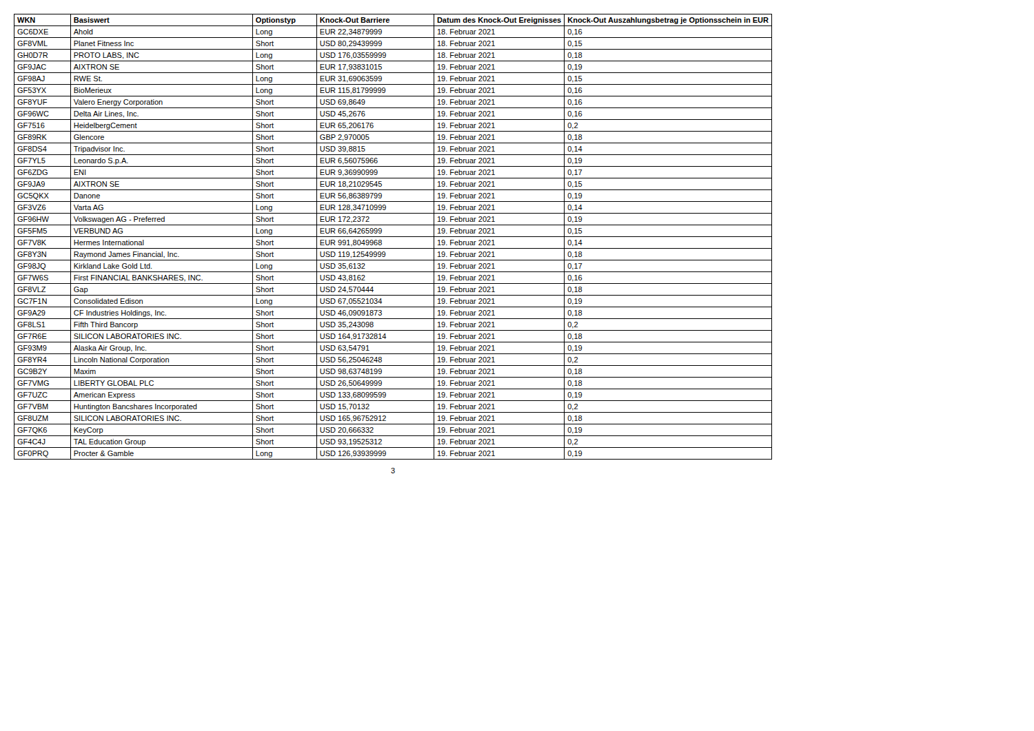Knock-Out Ereignisse
| WKN | Basiswert | Optionstyp | Knock-Out Barriere | Datum des Knock-Out Ereignisses | Knock-Out Auszahlungsbetrag je Optionsschein in EUR |
| --- | --- | --- | --- | --- | --- |
| GC6DXE | Ahold | Long | EUR 22,34879999 | 18. Februar 2021 | 0,16 |
| GF8VML | Planet Fitness Inc | Short | USD 80,29439999 | 18. Februar 2021 | 0,15 |
| GH0D7R | PROTO LABS, INC | Long | USD 176,03559999 | 18. Februar 2021 | 0,18 |
| GF9JAC | AIXTRON SE | Short | EUR 17,93831015 | 19. Februar 2021 | 0,19 |
| GF98AJ | RWE St. | Long | EUR 31,69063599 | 19. Februar 2021 | 0,15 |
| GF53YX | BioMerieux | Long | EUR 115,81799999 | 19. Februar 2021 | 0,16 |
| GF8YUF | Valero Energy Corporation | Short | USD 69,8649 | 19. Februar 2021 | 0,16 |
| GF96WC | Delta Air Lines, Inc. | Short | USD 45,2676 | 19. Februar 2021 | 0,16 |
| GF7516 | HeidelbergCement | Short | EUR 65,206176 | 19. Februar 2021 | 0,2 |
| GF89RK | Glencore | Short | GBP 2,970005 | 19. Februar 2021 | 0,18 |
| GF8DS4 | Tripadvisor Inc. | Short | USD 39,8815 | 19. Februar 2021 | 0,14 |
| GF7YL5 | Leonardo S.p.A. | Short | EUR 6,56075966 | 19. Februar 2021 | 0,19 |
| GF6ZDG | ENI | Short | EUR 9,36990999 | 19. Februar 2021 | 0,17 |
| GF9JA9 | AIXTRON SE | Short | EUR 18,21029545 | 19. Februar 2021 | 0,15 |
| GC5QKX | Danone | Short | EUR 56,86389799 | 19. Februar 2021 | 0,19 |
| GF3VZ6 | Varta AG | Long | EUR 128,34710999 | 19. Februar 2021 | 0,14 |
| GF96HW | Volkswagen AG - Preferred | Short | EUR 172,2372 | 19. Februar 2021 | 0,19 |
| GF5FM5 | VERBUND AG | Long | EUR 66,64265999 | 19. Februar 2021 | 0,15 |
| GF7V8K | Hermes International | Short | EUR 991,8049968 | 19. Februar 2021 | 0,14 |
| GF8Y3N | Raymond James Financial, Inc. | Short | USD 119,12549999 | 19. Februar 2021 | 0,18 |
| GF98JQ | Kirkland Lake Gold Ltd. | Long | USD 35,6132 | 19. Februar 2021 | 0,17 |
| GF7W6S | First FINANCIAL BANKSHARES, INC. | Short | USD 43,8162 | 19. Februar 2021 | 0,16 |
| GF8VLZ | Gap | Short | USD 24,570444 | 19. Februar 2021 | 0,18 |
| GC7F1N | Consolidated Edison | Long | USD 67,05521034 | 19. Februar 2021 | 0,19 |
| GF9A29 | CF Industries Holdings, Inc. | Short | USD 46,09091873 | 19. Februar 2021 | 0,18 |
| GF8LS1 | Fifth Third Bancorp | Short | USD 35,243098 | 19. Februar 2021 | 0,2 |
| GF7R6E | SILICON LABORATORIES INC. | Short | USD 164,91732814 | 19. Februar 2021 | 0,18 |
| GF93M9 | Alaska Air Group, Inc. | Short | USD 63,54791 | 19. Februar 2021 | 0,19 |
| GF8YR4 | Lincoln National Corporation | Short | USD 56,25046248 | 19. Februar 2021 | 0,2 |
| GC9B2Y | Maxim | Short | USD 98,63748199 | 19. Februar 2021 | 0,18 |
| GF7VMG | LIBERTY GLOBAL PLC | Short | USD 26,50649999 | 19. Februar 2021 | 0,18 |
| GF7UZC | American Express | Short | USD 133,68099599 | 19. Februar 2021 | 0,19 |
| GF7VBM | Huntington Bancshares Incorporated | Short | USD 15,70132 | 19. Februar 2021 | 0,2 |
| GF8UZM | SILICON LABORATORIES INC. | Short | USD 165,96752912 | 19. Februar 2021 | 0,18 |
| GF7QK6 | KeyCorp | Short | USD 20,666332 | 19. Februar 2021 | 0,19 |
| GF4C4J | TAL Education Group | Short | USD 93,19525312 | 19. Februar 2021 | 0,2 |
| GF0PRQ | Procter & Gamble | Long | USD 126,93939999 | 19. Februar 2021 | 0,19 |
| 3 |